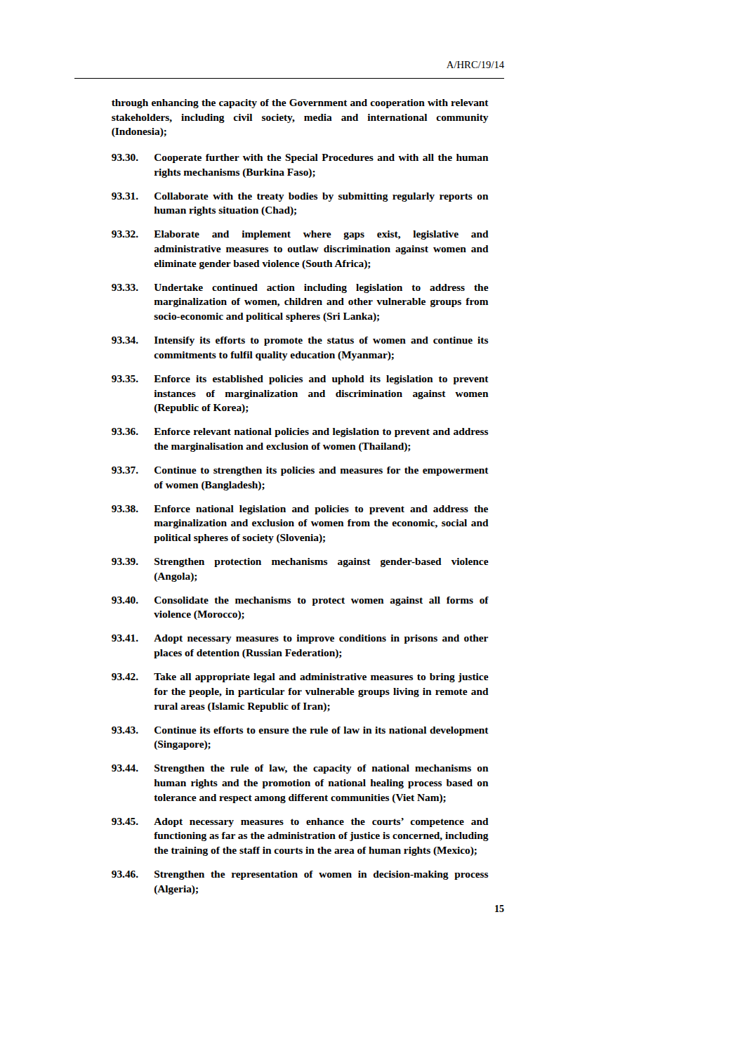A/HRC/19/14
through enhancing the capacity of the Government and cooperation with relevant stakeholders, including civil society, media and international community (Indonesia);
93.30. Cooperate further with the Special Procedures and with all the human rights mechanisms (Burkina Faso);
93.31. Collaborate with the treaty bodies by submitting regularly reports on human rights situation (Chad);
93.32. Elaborate and implement where gaps exist, legislative and administrative measures to outlaw discrimination against women and eliminate gender based violence (South Africa);
93.33. Undertake continued action including legislation to address the marginalization of women, children and other vulnerable groups from socio-economic and political spheres (Sri Lanka);
93.34. Intensify its efforts to promote the status of women and continue its commitments to fulfil quality education (Myanmar);
93.35. Enforce its established policies and uphold its legislation to prevent instances of marginalization and discrimination against women (Republic of Korea);
93.36. Enforce relevant national policies and legislation to prevent and address the marginalisation and exclusion of women (Thailand);
93.37. Continue to strengthen its policies and measures for the empowerment of women (Bangladesh);
93.38. Enforce national legislation and policies to prevent and address the marginalization and exclusion of women from the economic, social and political spheres of society (Slovenia);
93.39. Strengthen protection mechanisms against gender-based violence (Angola);
93.40. Consolidate the mechanisms to protect women against all forms of violence (Morocco);
93.41. Adopt necessary measures to improve conditions in prisons and other places of detention (Russian Federation);
93.42. Take all appropriate legal and administrative measures to bring justice for the people, in particular for vulnerable groups living in remote and rural areas (Islamic Republic of Iran);
93.43. Continue its efforts to ensure the rule of law in its national development (Singapore);
93.44. Strengthen the rule of law, the capacity of national mechanisms on human rights and the promotion of national healing process based on tolerance and respect among different communities (Viet Nam);
93.45. Adopt necessary measures to enhance the courts’ competence and functioning as far as the administration of justice is concerned, including the training of the staff in courts in the area of human rights (Mexico);
93.46. Strengthen the representation of women in decision-making process (Algeria);
15